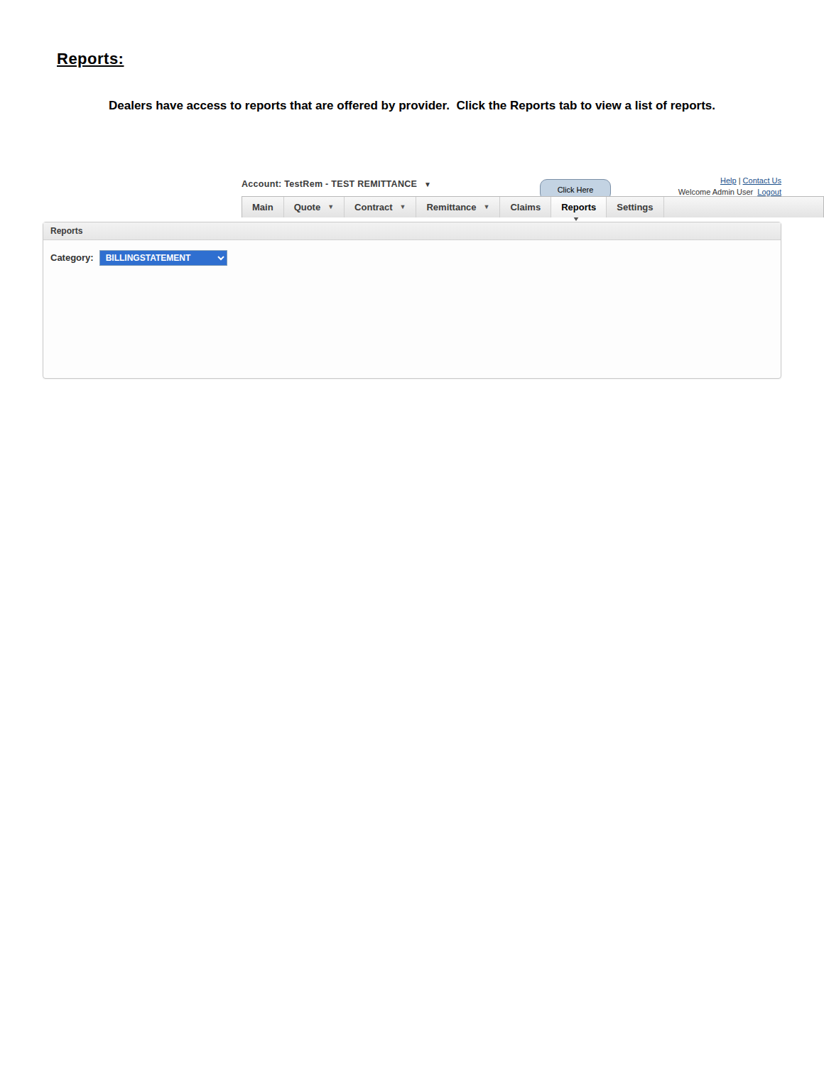Reports:
Dealers have access to reports that are offered by provider. Click the Reports tab to view a list of reports.
Click Here
Account: TestRem - TEST REMITTANCE ▼
Help | Contact Us
Welcome Admin User Logout
Main
Quote ▼
Contract ▼
Remittance ▼
Claims
Reports
Settings
Reports
Category: BILLINGSTATEMENT